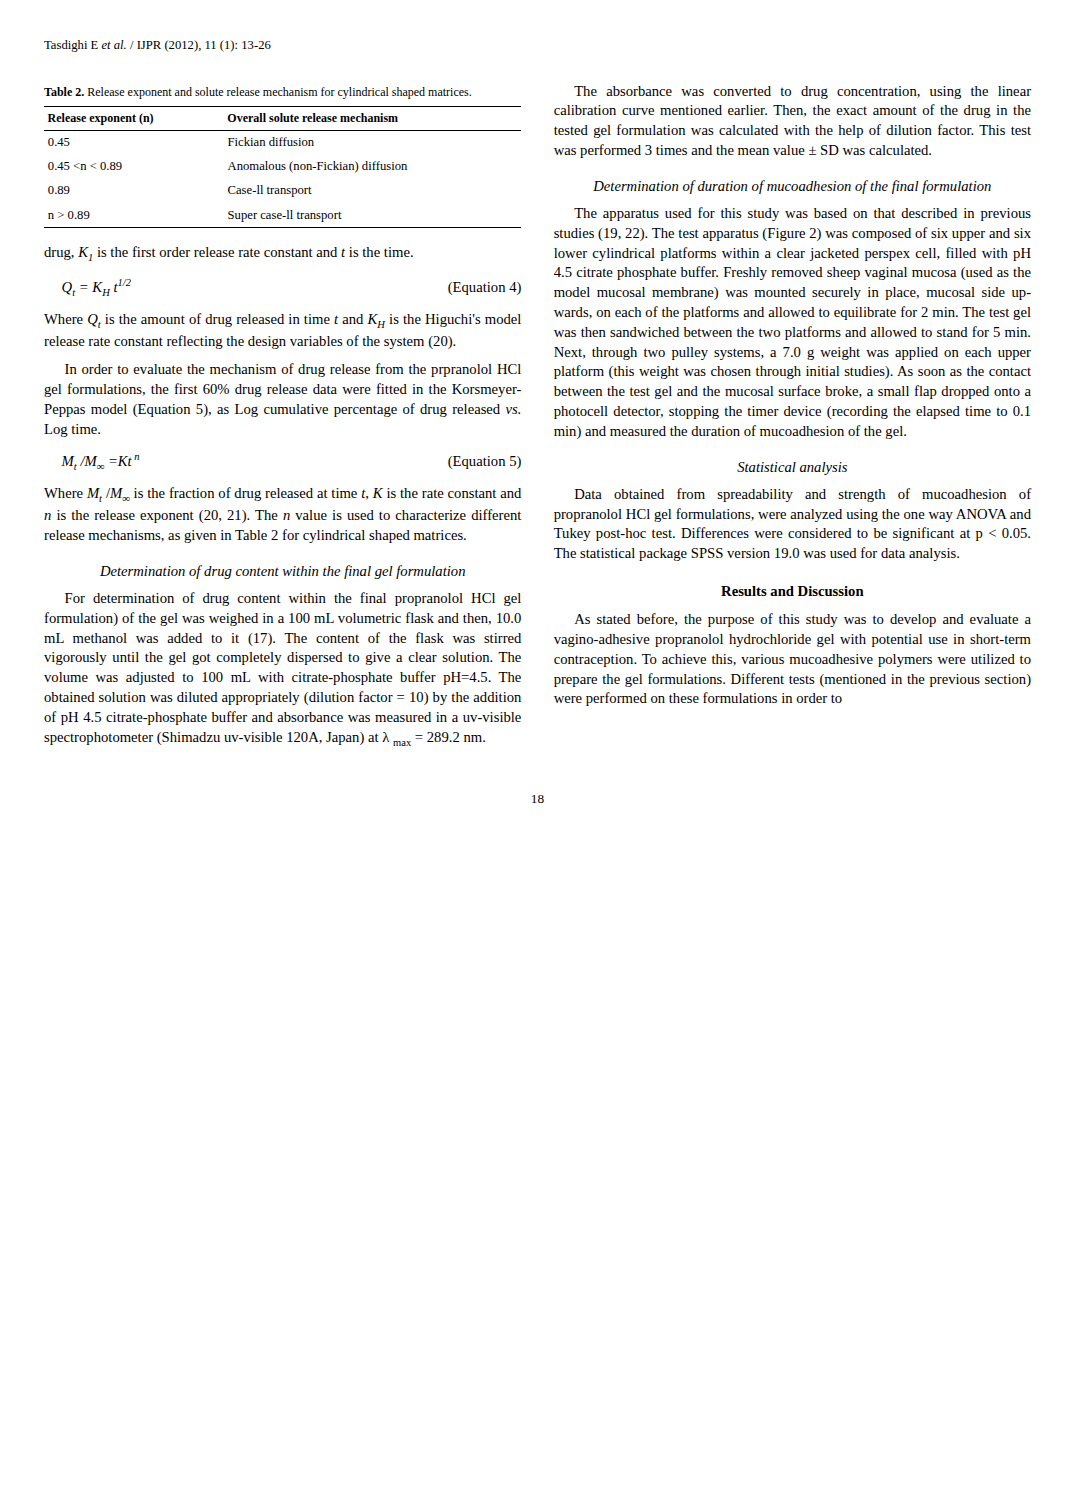Tasdighi E et al. / IJPR (2012), 11 (1): 13-26
Table 2. Release exponent and solute release mechanism for cylindrical shaped matrices.
| Release exponent (n) | Overall solute release mechanism |
| --- | --- |
| 0.45 | Fickian diffusion |
| 0.45 <n < 0.89 | Anomalous (non-Fickian) diffusion |
| 0.89 | Case-ll transport |
| n > 0.89 | Super case-ll transport |
drug, K1 is the first order release rate constant and t is the time.
Qt = KH t1/2 (Equation 4)
Where Qt is the amount of drug released in time t and KH is the Higuchi's model release rate constant reflecting the design variables of the system (20).
In order to evaluate the mechanism of drug release from the prpranolol HCl gel formulations, the first 60% drug release data were fitted in the Korsmeyer-Peppas model (Equation 5), as Log cumulative percentage of drug released vs. Log time.
Mt /M∞ =Kt n (Equation 5)
Where Mt /M∞ is the fraction of drug released at time t, K is the rate constant and n is the release exponent (20, 21). The n value is used to characterize different release mechanisms, as given in Table 2 for cylindrical shaped matrices.
Determination of drug content within the final gel formulation
For determination of drug content within the final propranolol HCl gel formulation) of the gel was weighed in a 100 mL volumetric flask and then, 10.0 mL methanol was added to it (17). The content of the flask was stirred vigorously until the gel got completely dispersed to give a clear solution. The volume was adjusted to 100 mL with citrate-phosphate buffer pH=4.5. The obtained solution was diluted appropriately (dilution factor = 10) by the addition of pH 4.5 citrate-phosphate buffer and absorbance was measured in a uv-visible spectrophotometer (Shimadzu uv-visible 120A, Japan) at λ max = 289.2 nm.
The absorbance was converted to drug concentration, using the linear calibration curve mentioned earlier. Then, the exact amount of the drug in the tested gel formulation was calculated with the help of dilution factor. This test was performed 3 times and the mean value ± SD was calculated.
Determination of duration of mucoadhesion of the final formulation
The apparatus used for this study was based on that described in previous studies (19, 22). The test apparatus (Figure 2) was composed of six upper and six lower cylindrical platforms within a clear jacketed perspex cell, filled with pH 4.5 citrate phosphate buffer. Freshly removed sheep vaginal mucosa (used as the model mucosal membrane) was mounted securely in place, mucosal side up-wards, on each of the platforms and allowed to equilibrate for 2 min. The test gel was then sandwiched between the two platforms and allowed to stand for 5 min. Next, through two pulley systems, a 7.0 g weight was applied on each upper platform (this weight was chosen through initial studies). As soon as the contact between the test gel and the mucosal surface broke, a small flap dropped onto a photocell detector, stopping the timer device (recording the elapsed time to 0.1 min) and measured the duration of mucoadhesion of the gel.
Statistical analysis
Data obtained from spreadability and strength of mucoadhesion of propranolol HCl gel formulations, were analyzed using the one way ANOVA and Tukey post-hoc test. Differences were considered to be significant at p < 0.05. The statistical package SPSS version 19.0 was used for data analysis.
Results and Discussion
As stated before, the purpose of this study was to develop and evaluate a vagino-adhesive propranolol hydrochloride gel with potential use in short-term contraception. To achieve this, various mucoadhesive polymers were utilized to prepare the gel formulations. Different tests (mentioned in the previous section) were performed on these formulations in order to
18